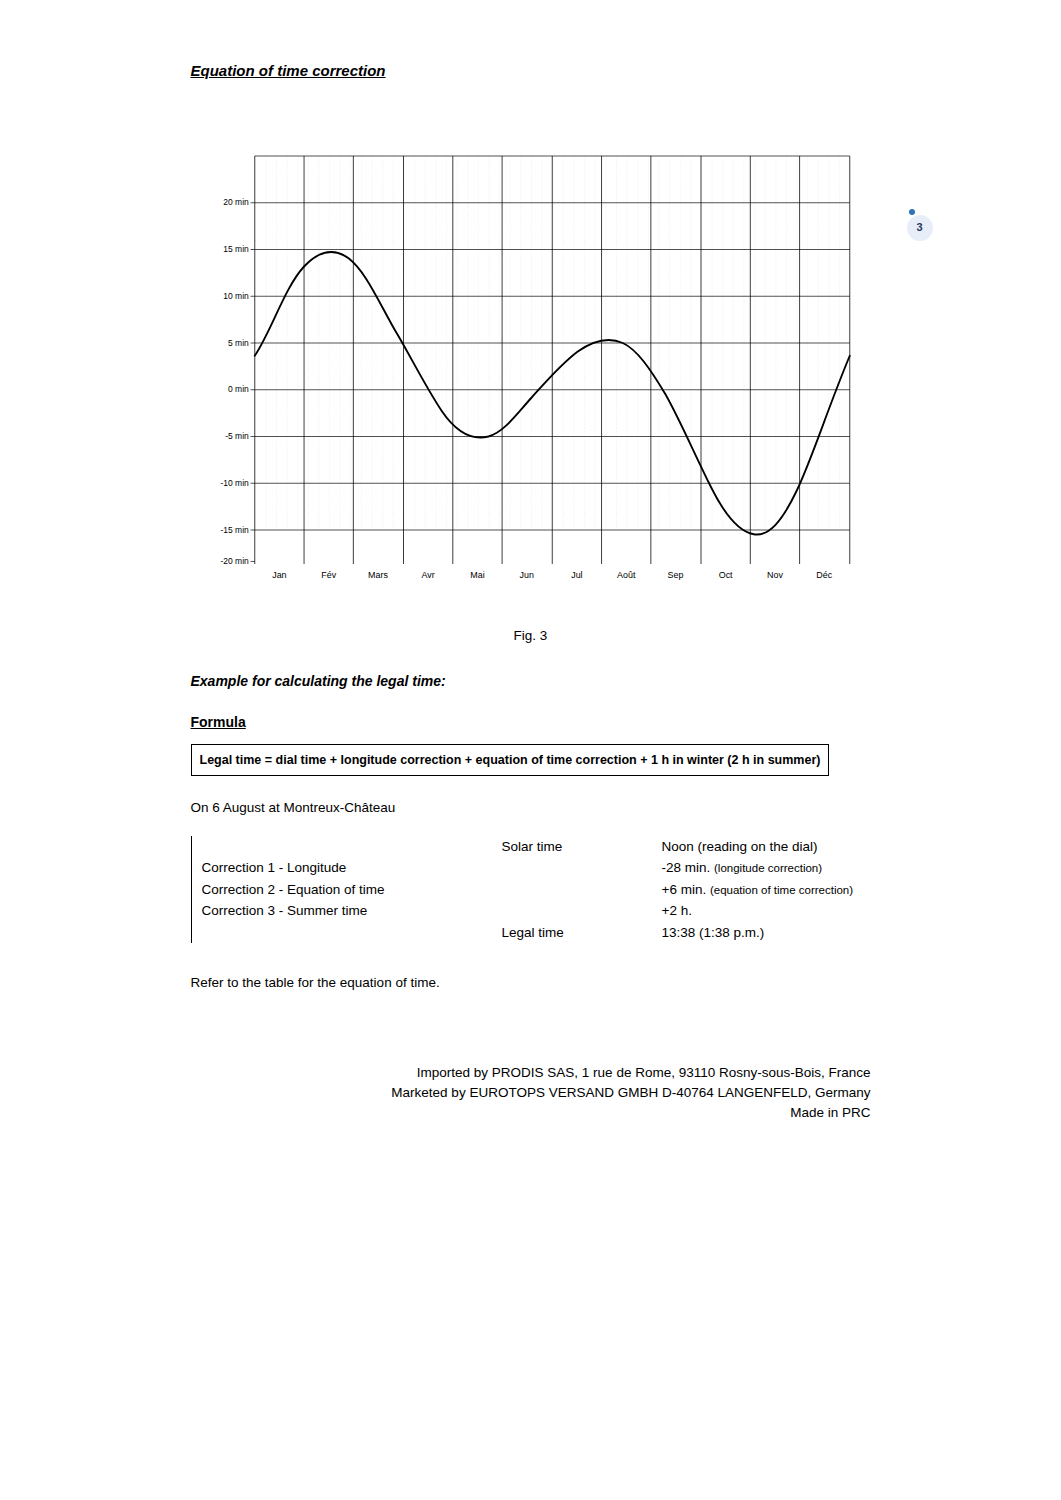3
Equation of time correction
20 min 15 min 10 min 5 min 0 min -5 min -10 min -15 min -20 min Jan Fév Mars Avr Mai Jun Jul Août Sep Oct Nov Déc
Fig. 3
Example for calculating the legal time:
Formula
Legal time = dial time + longitude correction + equation of time correction + 1 h in winter (2 h in summer)
On 6 August at Montreux-Château
| | Solar time | Noon (reading on the dial) |
| Correction 1 - Longitude | | -28 min. (longitude correction) |
| Correction 2 - Equation of time | | +6 min. (equation of time correction) |
| Correction 3 - Summer time | | +2 h. |
| | Legal time | 13:38 (1:38 p.m.) |
Refer to the table for the equation of time.
Imported by PRODIS SAS, 1 rue de Rome, 93110 Rosny-sous-Bois, France
Marketed by EUROTOPS VERSAND GMBH D-40764 LANGENFELD, Germany
Made in PRC